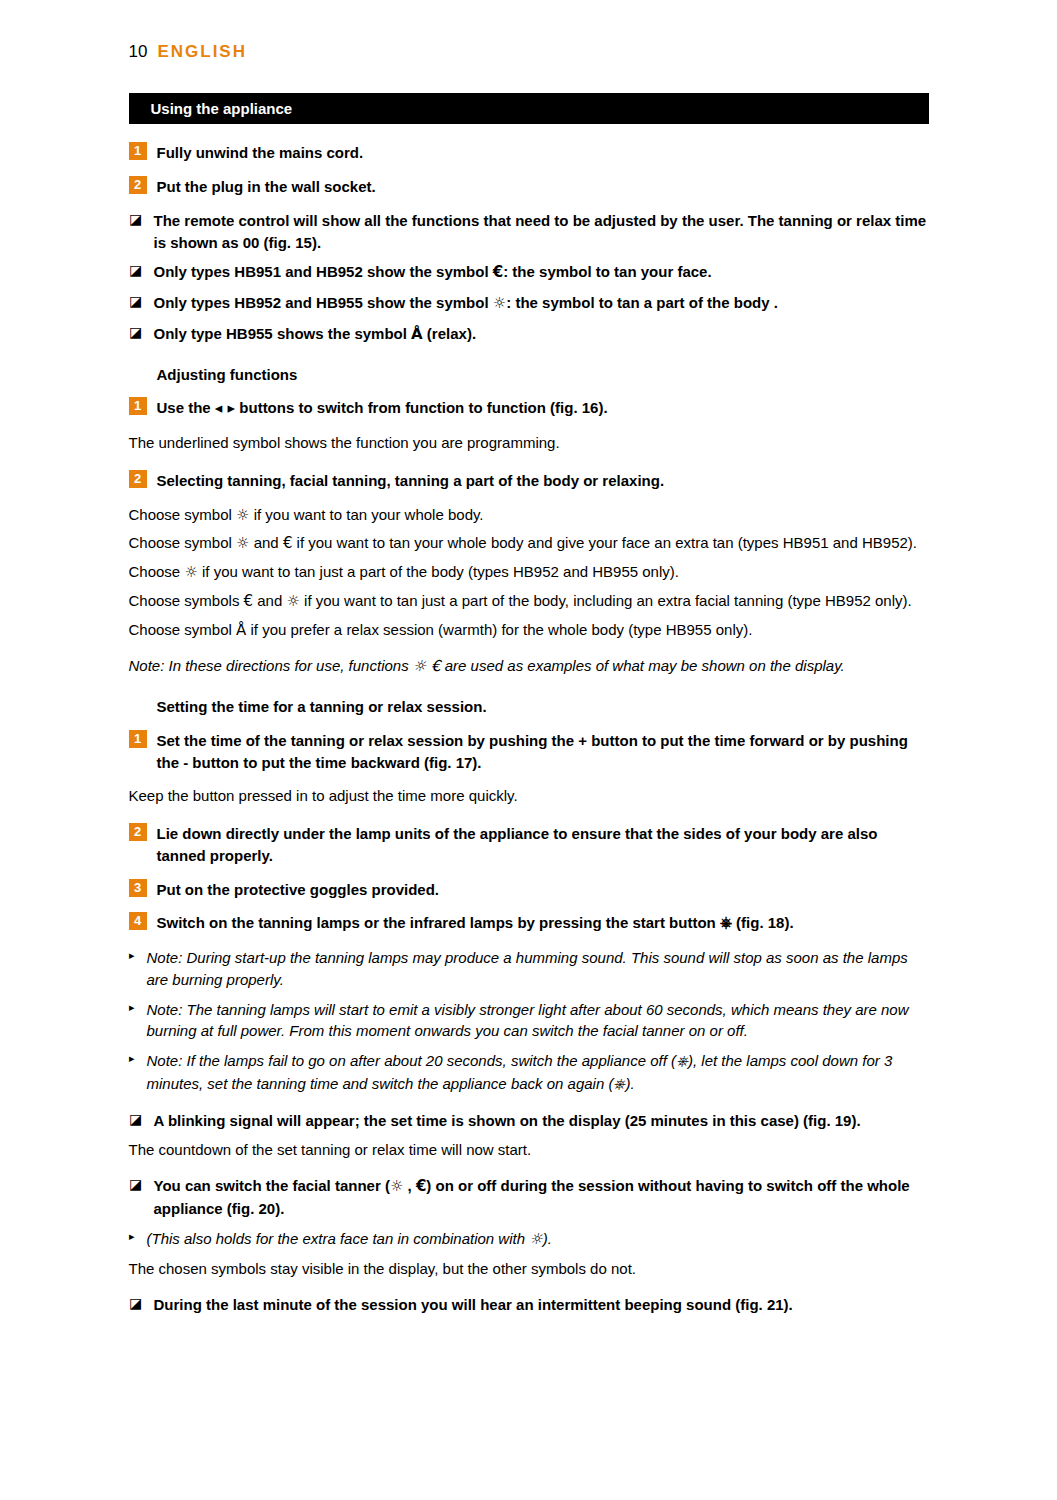10 ENGLISH
Using the appliance
1 Fully unwind the mains cord.
2 Put the plug in the wall socket.
◪ The remote control will show all the functions that need to be adjusted by the user. The tanning or relax time is shown as 00 (fig. 15).
◪ Only types HB951 and HB952 show the symbol €: the symbol to tan your face.
◪ Only types HB952 and HB955 show the symbol ☼: the symbol to tan a part of the body .
◪ Only type HB955 shows the symbol Å (relax).
Adjusting functions
1 Use the ◂ ▸ buttons to switch from function to function (fig. 16).
The underlined symbol shows the function you are programming.
2 Selecting tanning, facial tanning, tanning a part of the body or relaxing.
Choose symbol ☼ if you want to tan your whole body.
Choose symbol ☼ and € if you want to tan your whole body and give your face an extra tan (types HB951 and HB952).
Choose ☼ if you want to tan just a part of the body (types HB952 and HB955 only).
Choose symbols € and ☼ if you want to tan just a part of the body, including an extra facial tanning (type HB952 only).
Choose symbol Å if you prefer a relax session (warmth) for the whole body (type HB955 only).
Note: In these directions for use, functions ☼ € are used as examples of what may be shown on the display.
Setting the time for a tanning or relax session.
1 Set the time of the tanning or relax session by pushing the + button to put the time forward or by pushing the - button to put the time backward (fig. 17).
Keep the button pressed in to adjust the time more quickly.
2 Lie down directly under the lamp units of the appliance to ensure that the sides of your body are also tanned properly.
3 Put on the protective goggles provided.
4 Switch on the tanning lamps or the infrared lamps by pressing the start button ⎈ (fig. 18).
▸ Note: During start-up the tanning lamps may produce a humming sound. This sound will stop as soon as the lamps are burning properly.
▸ Note: The tanning lamps will start to emit a visibly stronger light after about 60 seconds, which means they are now burning at full power. From this moment onwards you can switch the facial tanner on or off.
▸ Note: If the lamps fail to go on after about 20 seconds, switch the appliance off (⎈), let the lamps cool down for 3 minutes, set the tanning time and switch the appliance back on again (⎈).
◪ A blinking signal will appear; the set time is shown on the display (25 minutes in this case) (fig. 19).
The countdown of the set tanning or relax time will now start.
◪ You can switch the facial tanner (☼ , €) on or off during the session without having to switch off the whole appliance (fig. 20).
▸ (This also holds for the extra face tan in combination with ☼).
The chosen symbols stay visible in the display, but the other symbols do not.
◪ During the last minute of the session you will hear an intermittent beeping sound (fig. 21).